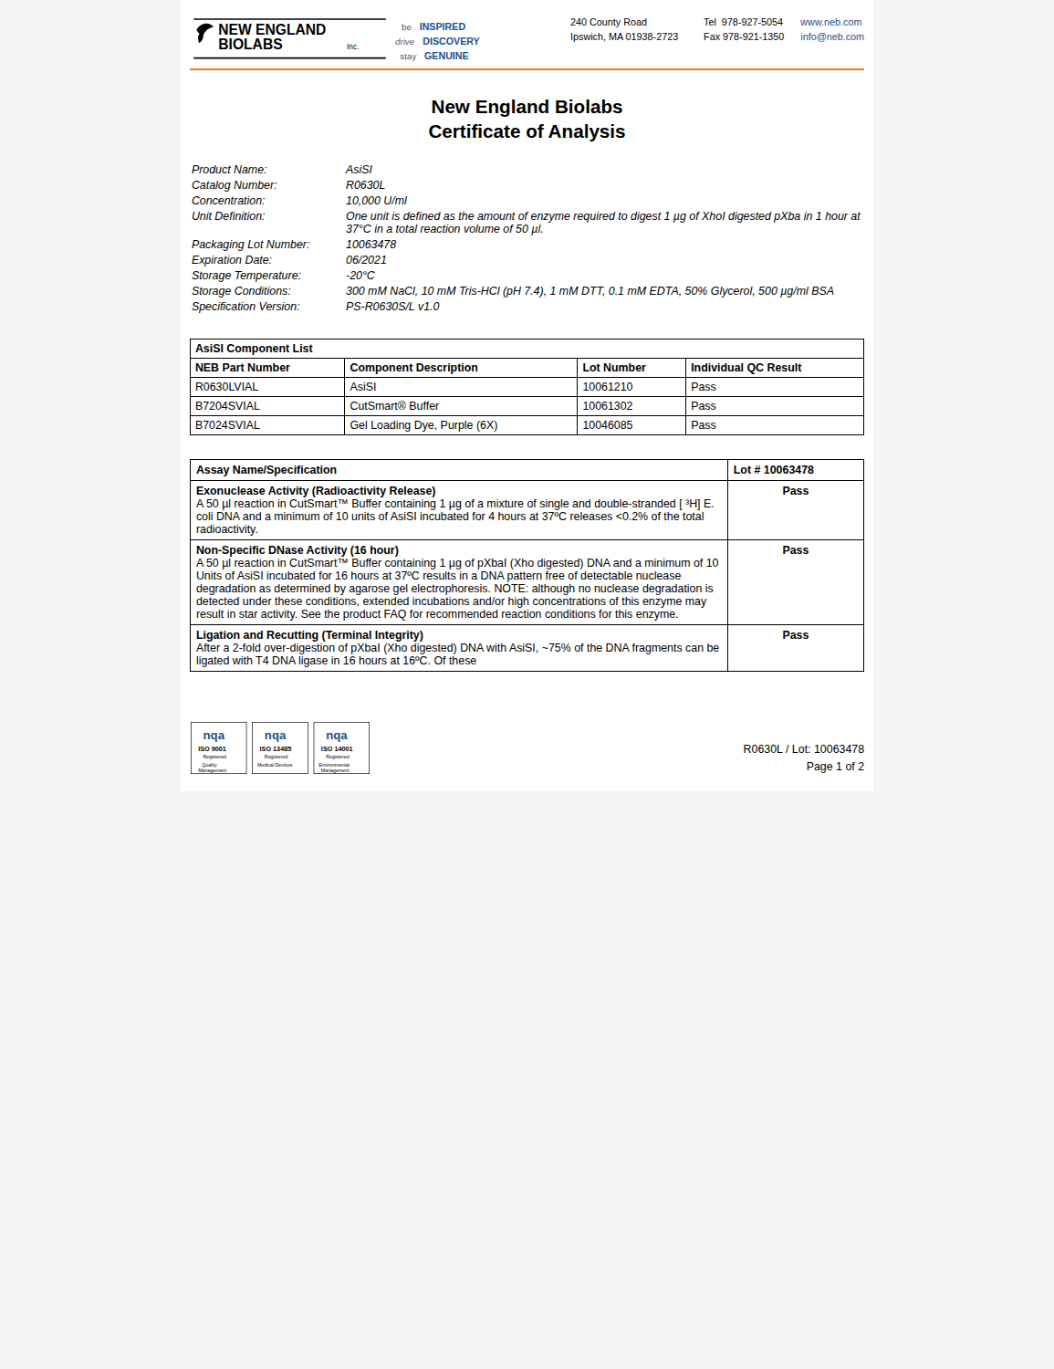240 County Road
Ipswich, MA 01938-2723
Tel 978-927-5054
Fax 978-921-1350
www.neb.com
info@neb.com
New England Biolabs Certificate of Analysis
| Product Name: | AsiSI |
| Catalog Number: | R0630L |
| Concentration: | 10,000 U/ml |
| Unit Definition: | One unit is defined as the amount of enzyme required to digest 1 µg of XhoI digested pXba in 1 hour at 37°C in a total reaction volume of 50 µl. |
| Packaging Lot Number: | 10063478 |
| Expiration Date: | 06/2021 |
| Storage Temperature: | -20°C |
| Storage Conditions: | 300 mM NaCl, 10 mM Tris-HCl (pH 7.4), 1 mM DTT, 0.1 mM EDTA, 50% Glycerol, 500 µg/ml BSA |
| Specification Version: | PS-R0630S/L v1.0 |
| AsiSI Component List |
| --- |
| NEB Part Number | Component Description | Lot Number | Individual QC Result |
| R0630LVIAL | AsiSI | 10061210 | Pass |
| B7204SVIAL | CutSmart® Buffer | 10061302 | Pass |
| B7024SVIAL | Gel Loading Dye, Purple (6X) | 10046085 | Pass |
| Assay Name/Specification | Lot # 10063478 |
| --- | --- |
| Exonuclease Activity (Radioactivity Release) A 50 µl reaction in CutSmart™ Buffer containing 1 µg of a mixture of single and double-stranded [ ³H] E. coli DNA and a minimum of 10 units of AsiSI incubated for 4 hours at 37ºC releases <0.2% of the total radioactivity. | Pass |
| Non-Specific DNase Activity (16 hour) A 50 µl reaction in CutSmart™ Buffer containing 1 µg of pXbaI (Xho digested) DNA and a minimum of 10 Units of AsiSI incubated for 16 hours at 37ºC results in a DNA pattern free of detectable nuclease degradation as determined by agarose gel electrophoresis. NOTE: although no nuclease degradation is detected under these conditions, extended incubations and/or high concentrations of this enzyme may result in star activity. See the product FAQ for recommended reaction conditions for this enzyme. | Pass |
| Ligation and Recutting (Terminal Integrity) After a 2-fold over-digestion of pXbaI (Xho digested) DNA with AsiSI, ~75% of the DNA fragments can be ligated with T4 DNA ligase in 16 hours at 16ºC. Of these | Pass |
R0630L / Lot: 10063478
Page 1 of 2